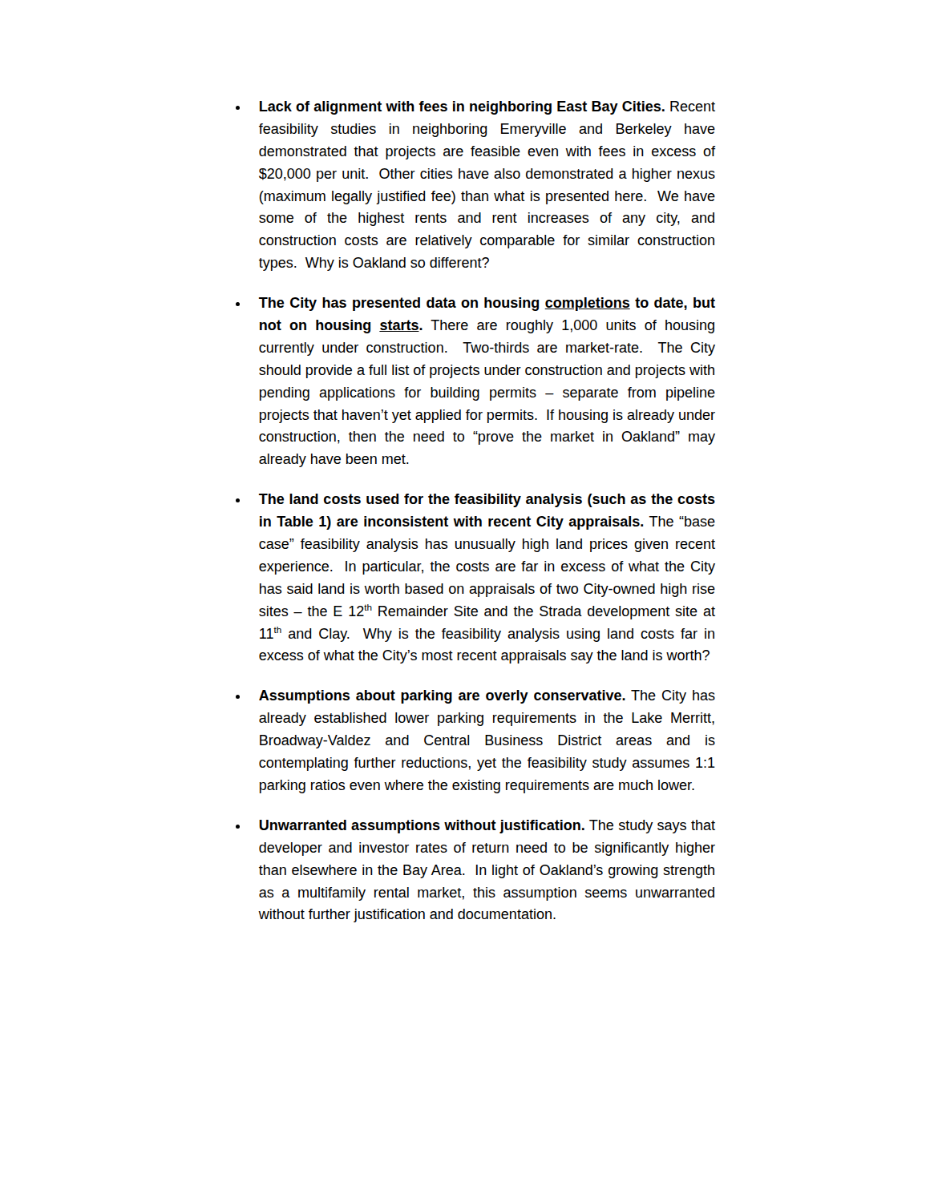Lack of alignment with fees in neighboring East Bay Cities. Recent feasibility studies in neighboring Emeryville and Berkeley have demonstrated that projects are feasible even with fees in excess of $20,000 per unit. Other cities have also demonstrated a higher nexus (maximum legally justified fee) than what is presented here. We have some of the highest rents and rent increases of any city, and construction costs are relatively comparable for similar construction types. Why is Oakland so different?
The City has presented data on housing completions to date, but not on housing starts. There are roughly 1,000 units of housing currently under construction. Two-thirds are market-rate. The City should provide a full list of projects under construction and projects with pending applications for building permits – separate from pipeline projects that haven’t yet applied for permits. If housing is already under construction, then the need to “prove the market in Oakland” may already have been met.
The land costs used for the feasibility analysis (such as the costs in Table 1) are inconsistent with recent City appraisals. The “base case” feasibility analysis has unusually high land prices given recent experience. In particular, the costs are far in excess of what the City has said land is worth based on appraisals of two City-owned high rise sites – the E 12th Remainder Site and the Strada development site at 11th and Clay. Why is the feasibility analysis using land costs far in excess of what the City’s most recent appraisals say the land is worth?
Assumptions about parking are overly conservative. The City has already established lower parking requirements in the Lake Merritt, Broadway-Valdez and Central Business District areas and is contemplating further reductions, yet the feasibility study assumes 1:1 parking ratios even where the existing requirements are much lower.
Unwarranted assumptions without justification. The study says that developer and investor rates of return need to be significantly higher than elsewhere in the Bay Area. In light of Oakland’s growing strength as a multifamily rental market, this assumption seems unwarranted without further justification and documentation.